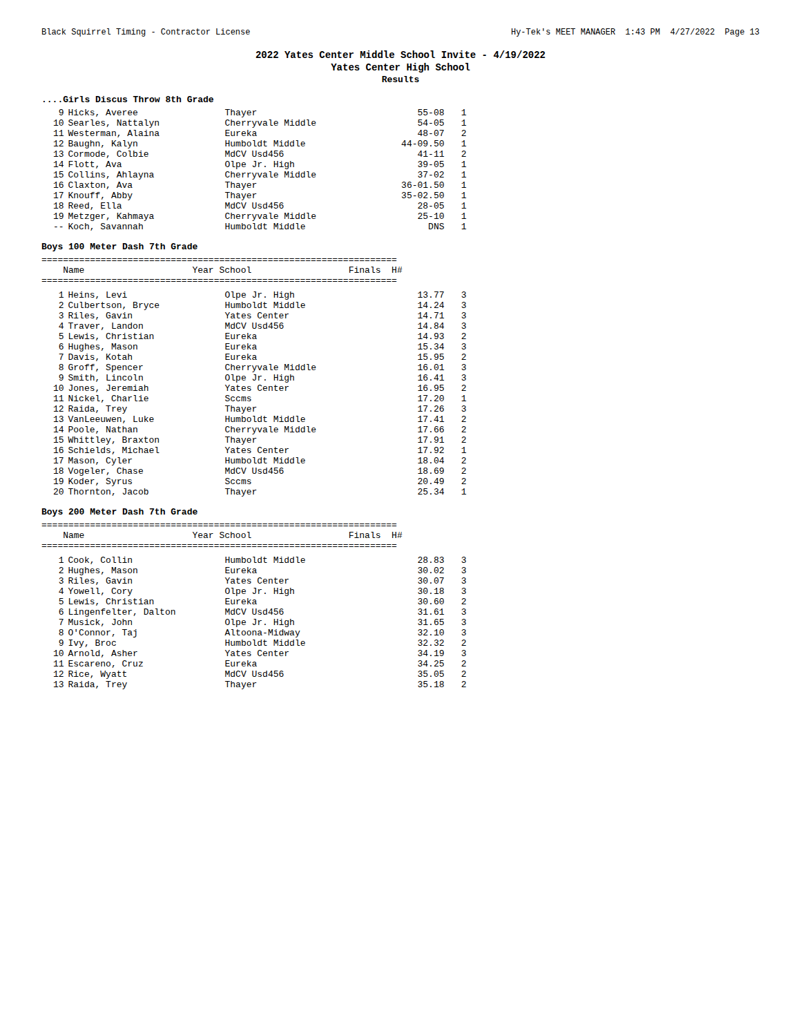Black Squirrel Timing - Contractor License Hy-Tek's MEET MANAGER 1:43 PM 4/27/2022 Page 13
2022 Yates Center Middle School Invite - 4/19/2022
Yates Center High School
Results
....Girls Discus Throw 8th Grade
| 9 | Hicks, Averee | Thayer | 55-08 | 1 |
| 10 | Searles, Nattalyn | Cherryvale Middle | 54-05 | 1 |
| 11 | Westerman, Alaina | Eureka | 48-07 | 2 |
| 12 | Baughn, Kalyn | Humboldt Middle | 44-09.50 | 1 |
| 13 | Cormode, Colbie | MdCV Usd456 | 41-11 | 2 |
| 14 | Flott, Ava | Olpe Jr. High | 39-05 | 1 |
| 15 | Collins, Ahlayna | Cherryvale Middle | 37-02 | 1 |
| 16 | Claxton, Ava | Thayer | 36-01.50 | 1 |
| 17 | Knouff, Abby | Thayer | 35-02.50 | 1 |
| 18 | Reed, Ella | MdCV Usd456 | 28-05 | 1 |
| 19 | Metzger, Kahmaya | Cherryvale Middle | 25-10 | 1 |
| -- | Koch, Savannah | Humboldt Middle | DNS | 1 |
Boys 100 Meter Dash 7th Grade
==================================================================
    Name                    Year School                  Finals  H#
==================================================================
| 1 | Heins, Levi | Olpe Jr. High | 13.77 | 3 |
| 2 | Culbertson, Bryce | Humboldt Middle | 14.24 | 3 |
| 3 | Riles, Gavin | Yates Center | 14.71 | 3 |
| 4 | Traver, Landon | MdCV Usd456 | 14.84 | 3 |
| 5 | Lewis, Christian | Eureka | 14.93 | 2 |
| 6 | Hughes, Mason | Eureka | 15.34 | 3 |
| 7 | Davis, Kotah | Eureka | 15.95 | 2 |
| 8 | Groff, Spencer | Cherryvale Middle | 16.01 | 3 |
| 9 | Smith, Lincoln | Olpe Jr. High | 16.41 | 3 |
| 10 | Jones, Jeremiah | Yates Center | 16.95 | 2 |
| 11 | Nickel, Charlie | Sccms | 17.20 | 1 |
| 12 | Raida, Trey | Thayer | 17.26 | 3 |
| 13 | VanLeeuwen, Luke | Humboldt Middle | 17.41 | 2 |
| 14 | Poole, Nathan | Cherryvale Middle | 17.66 | 2 |
| 15 | Whittley, Braxton | Thayer | 17.91 | 2 |
| 16 | Schields, Michael | Yates Center | 17.92 | 1 |
| 17 | Mason, Cyler | Humboldt Middle | 18.04 | 2 |
| 18 | Vogeler, Chase | MdCV Usd456 | 18.69 | 2 |
| 19 | Koder, Syrus | Sccms | 20.49 | 2 |
| 20 | Thornton, Jacob | Thayer | 25.34 | 1 |
Boys 200 Meter Dash 7th Grade
==================================================================
    Name                    Year School                  Finals  H#
==================================================================
| 1 | Cook, Collin | Humboldt Middle | 28.83 | 3 |
| 2 | Hughes, Mason | Eureka | 30.02 | 3 |
| 3 | Riles, Gavin | Yates Center | 30.07 | 3 |
| 4 | Yowell, Cory | Olpe Jr. High | 30.18 | 3 |
| 5 | Lewis, Christian | Eureka | 30.60 | 2 |
| 6 | Lingenfelter, Dalton | MdCV Usd456 | 31.61 | 3 |
| 7 | Musick, John | Olpe Jr. High | 31.65 | 3 |
| 8 | O'Connor, Taj | Altoona-Midway | 32.10 | 3 |
| 9 | Ivy, Broc | Humboldt Middle | 32.32 | 2 |
| 10 | Arnold, Asher | Yates Center | 34.19 | 3 |
| 11 | Escareno, Cruz | Eureka | 34.25 | 2 |
| 12 | Rice, Wyatt | MdCV Usd456 | 35.05 | 2 |
| 13 | Raida, Trey | Thayer | 35.18 | 2 |